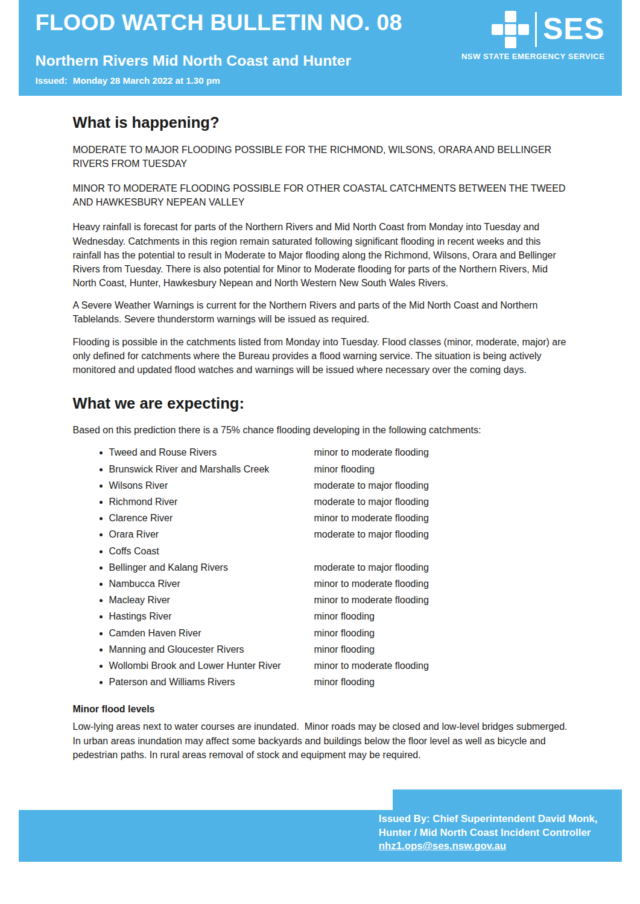FLOOD WATCH BULLETIN NO. 08
Northern Rivers Mid North Coast and Hunter
Issued: Monday 28 March 2022 at 1.30 pm
SES
NSW State Emergency Service
What is happening?
MODERATE TO MAJOR FLOODING POSSIBLE FOR THE RICHMOND, WILSONS, ORARA AND BELLINGER RIVERS FROM TUESDAY
MINOR TO MODERATE FLOODING POSSIBLE FOR OTHER COASTAL CATCHMENTS BETWEEN THE TWEED AND HAWKESBURY NEPEAN VALLEY
Heavy rainfall is forecast for parts of the Northern Rivers and Mid North Coast from Monday into Tuesday and Wednesday. Catchments in this region remain saturated following significant flooding in recent weeks and this rainfall has the potential to result in Moderate to Major flooding along the Richmond, Wilsons, Orara and Bellinger Rivers from Tuesday. There is also potential for Minor to Moderate flooding for parts of the Northern Rivers, Mid North Coast, Hunter, Hawkesbury Nepean and North Western New South Wales Rivers.
A Severe Weather Warnings is current for the Northern Rivers and parts of the Mid North Coast and Northern Tablelands. Severe thunderstorm warnings will be issued as required.
Flooding is possible in the catchments listed from Monday into Tuesday. Flood classes (minor, moderate, major) are only defined for catchments where the Bureau provides a flood warning service. The situation is being actively monitored and updated flood watches and warnings will be issued where necessary over the coming days.
What we are expecting:
Based on this prediction there is a 75% chance flooding developing in the following catchments:
Tweed and Rouse Rivers minor to moderate flooding
Brunswick River and Marshalls Creek minor flooding
Wilsons River moderate to major flooding
Richmond River moderate to major flooding
Clarence River minor to moderate flooding
Orara River moderate to major flooding
Coffs Coast
Bellinger and Kalang Rivers moderate to major flooding
Nambucca River minor to moderate flooding
Macleay River minor to moderate flooding
Hastings River minor flooding
Camden Haven River minor flooding
Manning and Gloucester Rivers minor flooding
Wollombi Brook and Lower Hunter River minor to moderate flooding
Paterson and Williams Rivers minor flooding
Minor flood levels
Low-lying areas next to water courses are inundated. Minor roads may be closed and low-level bridges submerged. In urban areas inundation may affect some backyards and buildings below the floor level as well as bicycle and pedestrian paths. In rural areas removal of stock and equipment may be required.
Issued By: Chief Superintendent David Monk,
Hunter / Mid North Coast Incident Controller
nhz1.ops@ses.nsw.gov.au